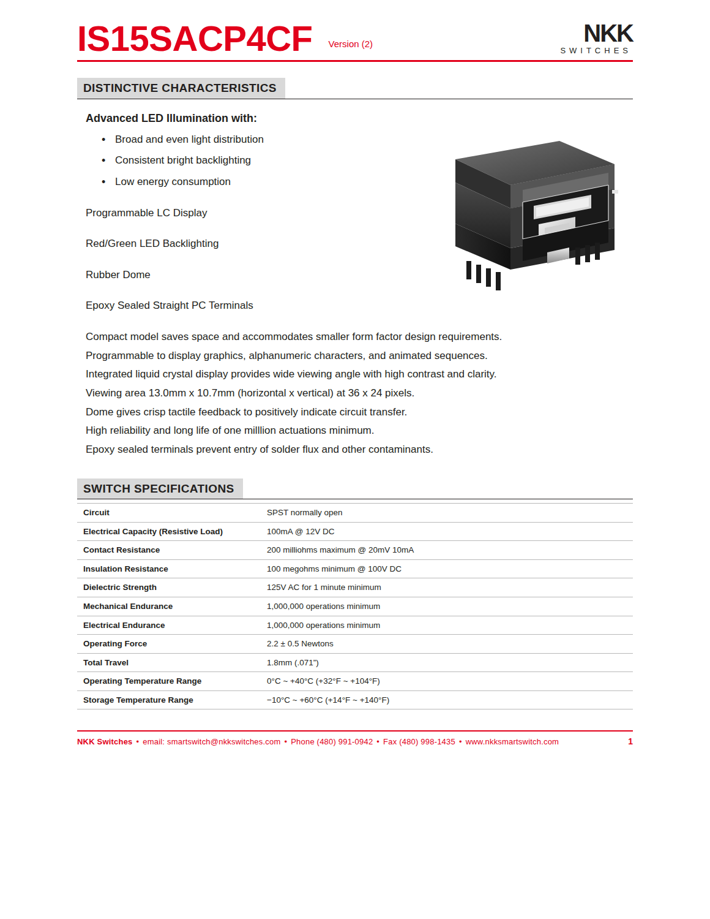IS15SACP4CF
Version (2)
NKK
SWITCHES
DISTINCTIVE CHARACTERISTICS
Advanced LED Illumination with:
Broad and even light distribution
Consistent bright backlighting
Low energy consumption
Programmable LC Display
Red/Green LED Backlighting
Rubber Dome
Epoxy Sealed Straight PC Terminals
Compact model saves space and accommodates smaller form factor design requirements.
Programmable to display graphics, alphanumeric characters, and animated sequences.
Integrated liquid crystal display provides wide viewing angle with high contrast and clarity.
Viewing area 13.0mm x 10.7mm (horizontal x vertical) at 36 x 24 pixels.
Dome gives crisp tactile feedback to positively indicate circuit transfer.
High reliability and long life of one milllion actuations minimum.
Epoxy sealed terminals prevent entry of solder flux and other contaminants.
SWITCH SPECIFICATIONS
| Circuit | SPST normally open |
| Electrical Capacity (Resistive Load) | 100mA @ 12V DC |
| Contact Resistance | 200 milliohms maximum @ 20mV 10mA |
| Insulation Resistance | 100 megohms minimum @ 100V DC |
| Dielectric Strength | 125V AC for 1 minute minimum |
| Mechanical Endurance | 1,000,000 operations minimum |
| Electrical Endurance | 1,000,000 operations minimum |
| Operating Force | 2.2 ± 0.5 Newtons |
| Total Travel | 1.8mm (.071”) |
| Operating Temperature Range | 0°C ~ +40°C (+32°F ~ +104°F) |
| Storage Temperature Range | −10°C ~ +60°C (+14°F ~ +140°F) |
NKK Switches•email: smartswitch@nkkswitches.com•Phone (480) 991-0942•Fax (480) 998-1435•www.nkksmartswitch.com
1